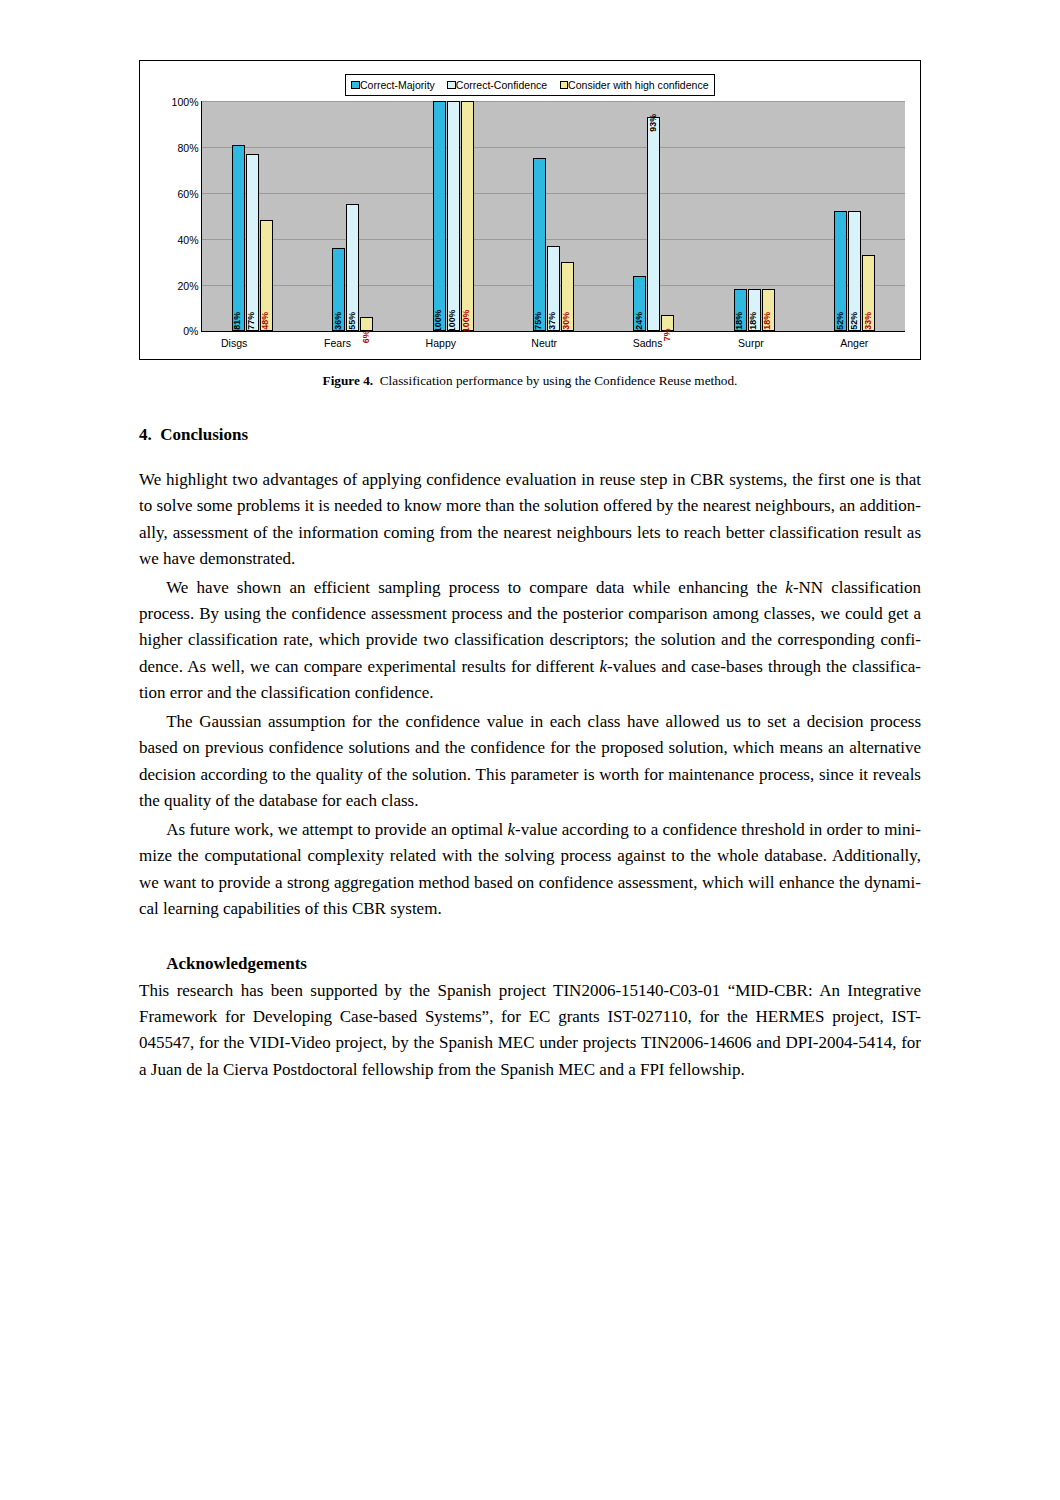Correct-Majority Correct-Confidence Consider with high confidence
100%
80%
60%
40%
20%
0%
81%
77%
48%
36%
55%
6%
100%
100%
100%
75%
37%
30%
24%
93%
7%
18%
18%
18%
52%
52%
33%
Disgs Fears Happy Neutr Sadns Surpr Anger
Figure 4. Classification performance by using the Confidence Reuse method.
4. Conclusions
We highlight two advantages of applying confidence evaluation in reuse step in CBR systems, the first one is that to solve some problems it is needed to know more than the solution offered by the nearest neighbours, an additionally, assessment of the information coming from the nearest neighbours lets to reach better classification result as we have demonstrated.
We have shown an efficient sampling process to compare data while enhancing the k-NN classification process. By using the confidence assessment process and the posterior comparison among classes, we could get a higher classification rate, which provide two classification descriptors; the solution and the corresponding confidence. As well, we can compare experimental results for different k-values and case-bases through the classification error and the classification confidence.
The Gaussian assumption for the confidence value in each class have allowed us to set a decision process based on previous confidence solutions and the confidence for the proposed solution, which means an alternative decision according to the quality of the solution. This parameter is worth for maintenance process, since it reveals the quality of the database for each class.
As future work, we attempt to provide an optimal k-value according to a confidence threshold in order to minimize the computational complexity related with the solving process against to the whole database. Additionally, we want to provide a strong aggregation method based on confidence assessment, which will enhance the dynamical learning capabilities of this CBR system.
Acknowledgements
This research has been supported by the Spanish project TIN2006-15140-C03-01 “MID-CBR: An Integrative Framework for Developing Case-based Systems”, for EC grants IST-027110, for the HERMES project, IST-045547, for the VIDI-Video project, by the Spanish MEC under projects TIN2006-14606 and DPI-2004-5414, for a Juan de la Cierva Postdoctoral fellowship from the Spanish MEC and a FPI fellowship.